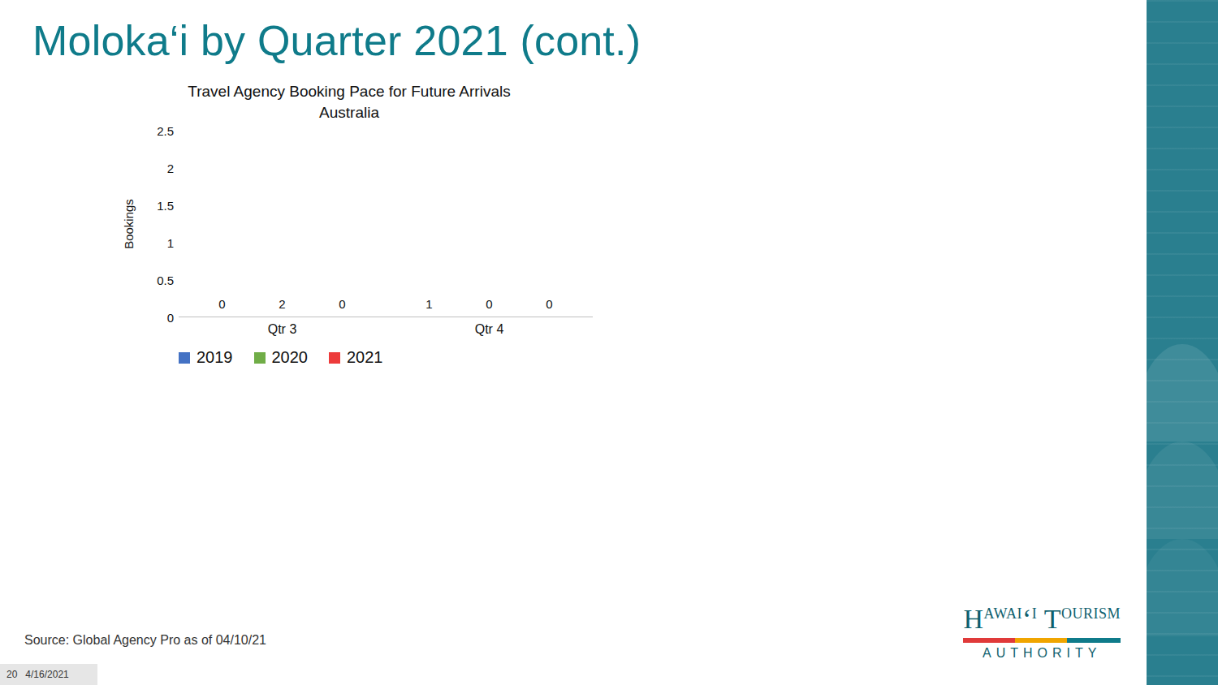Moloka‘i by Quarter 2021 (cont.)
Travel Agency Booking Pace for Future Arrivals
Australia
Bookings
2.5 2 1.5 1 0.5 0
0
2
0
1
0
0
Qtr 3 Qtr 4
2019 2020 2021
Source: Global Agency Pro as of 04/10/21
204/16/2021
HAWAI‘I TOURISM
AUTHORITY